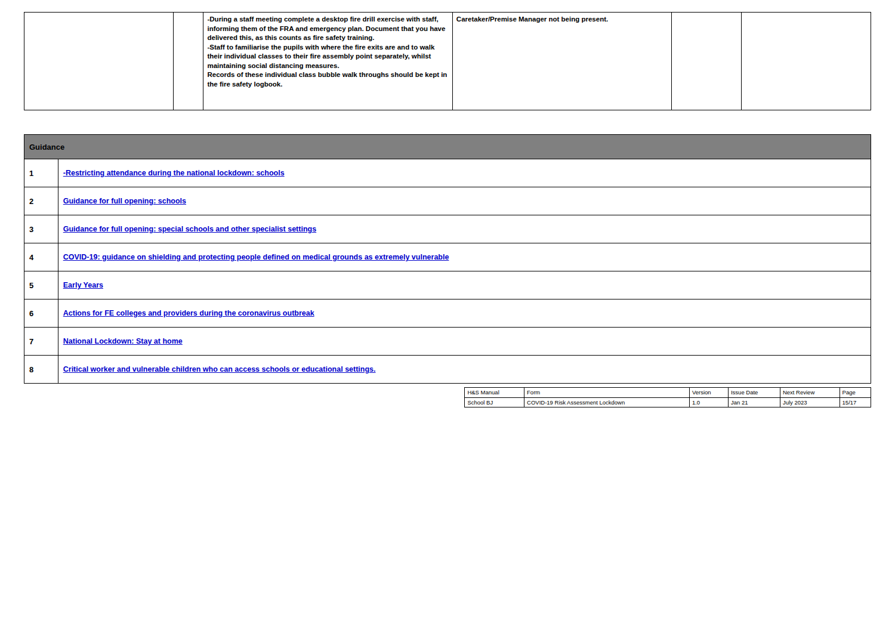| | | -During a staff meeting complete a desktop fire drill exercise with staff, informing them of the FRA and emergency plan. Document that you have delivered this, as this counts as fire safety training. -Staff to familiarise the pupils with where the fire exits are and to walk their individual classes to their fire assembly point separately, whilst maintaining social distancing measures. Records of these individual class bubble walk throughs should be kept in the fire safety logbook. | Caretaker/Premise Manager not being present. | | |
| Guidance |
| 1 | -Restricting attendance during the national lockdown: schools |
| 2 | Guidance for full opening: schools |
| 3 | Guidance for full opening: special schools and other specialist settings |
| 4 | COVID-19: guidance on shielding and protecting people defined on medical grounds as extremely vulnerable |
| 5 | Early Years |
| 6 | Actions for FE colleges and providers during the coronavirus outbreak |
| 7 | National Lockdown: Stay at home |
| 8 | Critical worker and vulnerable children who can access schools or educational settings. |
| H&S Manual | Form | Version | Issue Date | Next Review | Page |
| School BJ | COVID-19 Risk Assessment Lockdown | 1.0 | Jan 21 | July 2023 | 15/17 |